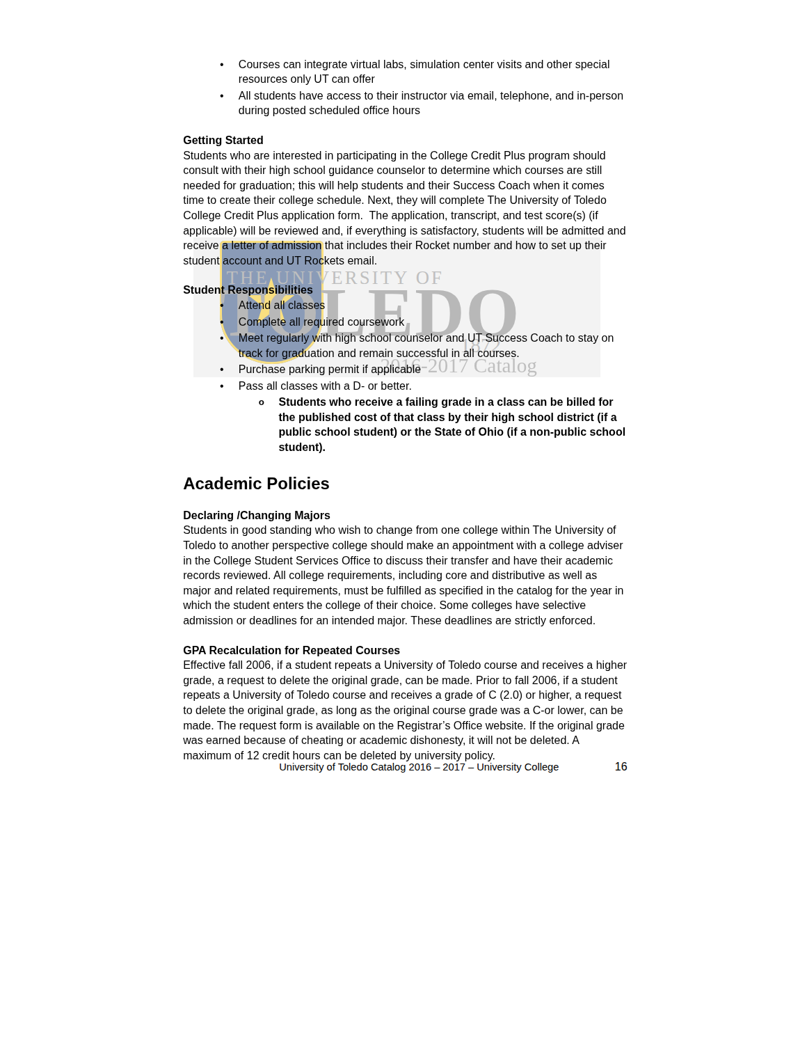THE UNIVERSITY OF
TOLEDO
1872
2016-2017 Catalog
Courses can integrate virtual labs, simulation center visits and other special resources only UT can offer
All students have access to their instructor via email, telephone, and in-person during posted scheduled office hours
Getting Started
Students who are interested in participating in the College Credit Plus program should consult with their high school guidance counselor to determine which courses are still needed for graduation; this will help students and their Success Coach when it comes time to create their college schedule. Next, they will complete The University of Toledo College Credit Plus application form. The application, transcript, and test score(s) (if applicable) will be reviewed and, if everything is satisfactory, students will be admitted and receive a letter of admission that includes their Rocket number and how to set up their student account and UT Rockets email.
Student Responsibilities
Attend all classes
Complete all required coursework
Meet regularly with high school counselor and UT Success Coach to stay on track for graduation and remain successful in all courses.
Purchase parking permit if applicable
Pass all classes with a D- or better.
Students who receive a failing grade in a class can be billed for the published cost of that class by their high school district (if a public school student) or the State of Ohio (if a non-public school student).
Academic Policies
Declaring /Changing Majors
Students in good standing who wish to change from one college within The University of Toledo to another perspective college should make an appointment with a college adviser in the College Student Services Office to discuss their transfer and have their academic records reviewed. All college requirements, including core and distributive as well as major and related requirements, must be fulfilled as specified in the catalog for the year in which the student enters the college of their choice. Some colleges have selective admission or deadlines for an intended major. These deadlines are strictly enforced.
GPA Recalculation for Repeated Courses
Effective fall 2006, if a student repeats a University of Toledo course and receives a higher grade, a request to delete the original grade, can be made. Prior to fall 2006, if a student repeats a University of Toledo course and receives a grade of C (2.0) or higher, a request to delete the original grade, as long as the original course grade was a C-or lower, can be made. The request form is available on the Registrar’s Office website. If the original grade was earned because of cheating or academic dishonesty, it will not be deleted. A maximum of 12 credit hours can be deleted by university policy.
University of Toledo Catalog 2016 – 2017 – University College 16